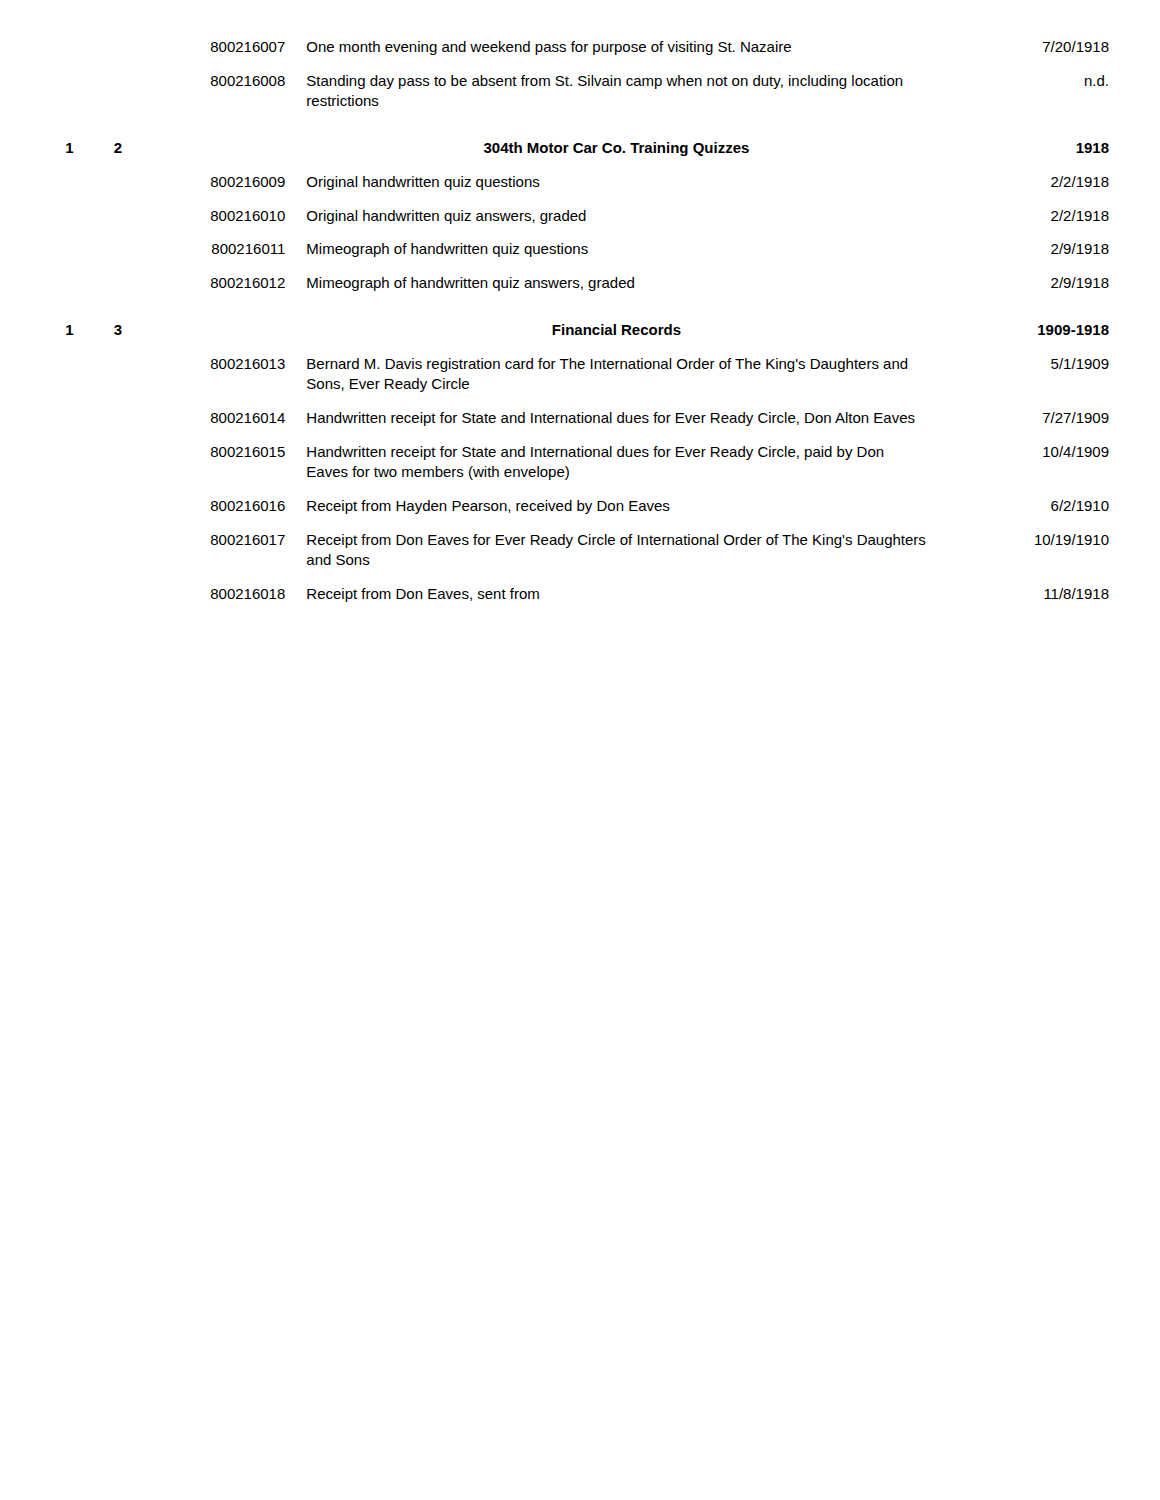| | | 800216007 | One month evening and weekend pass for purpose of visiting St. Nazaire | 7/20/1918 |
| | | 800216008 | Standing day pass to be absent from St. Silvain camp when not on duty, including location restrictions | n.d. |
| 1 | 2 | | 304th Motor Car Co. Training Quizzes | 1918 |
| | | 800216009 | Original handwritten quiz questions | 2/2/1918 |
| | | 800216010 | Original handwritten quiz answers, graded | 2/2/1918 |
| | | 800216011 | Mimeograph of handwritten quiz questions | 2/9/1918 |
| | | 800216012 | Mimeograph of handwritten quiz answers, graded | 2/9/1918 |
| 1 | 3 | | Financial Records | 1909-1918 |
| | | 800216013 | Bernard M. Davis registration card for The International Order of The King's Daughters and Sons, Ever Ready Circle | 5/1/1909 |
| | | 800216014 | Handwritten receipt for State and International dues for Ever Ready Circle, Don Alton Eaves | 7/27/1909 |
| | | 800216015 | Handwritten receipt for State and International dues for Ever Ready Circle, paid by Don Eaves for two members (with envelope) | 10/4/1909 |
| | | 800216016 | Receipt from Hayden Pearson, received by Don Eaves | 6/2/1910 |
| | | 800216017 | Receipt from Don Eaves for Ever Ready Circle of International Order of The King's Daughters and Sons | 10/19/1910 |
| | | 800216018 | Receipt from Don Eaves, sent from | 11/8/1918 |